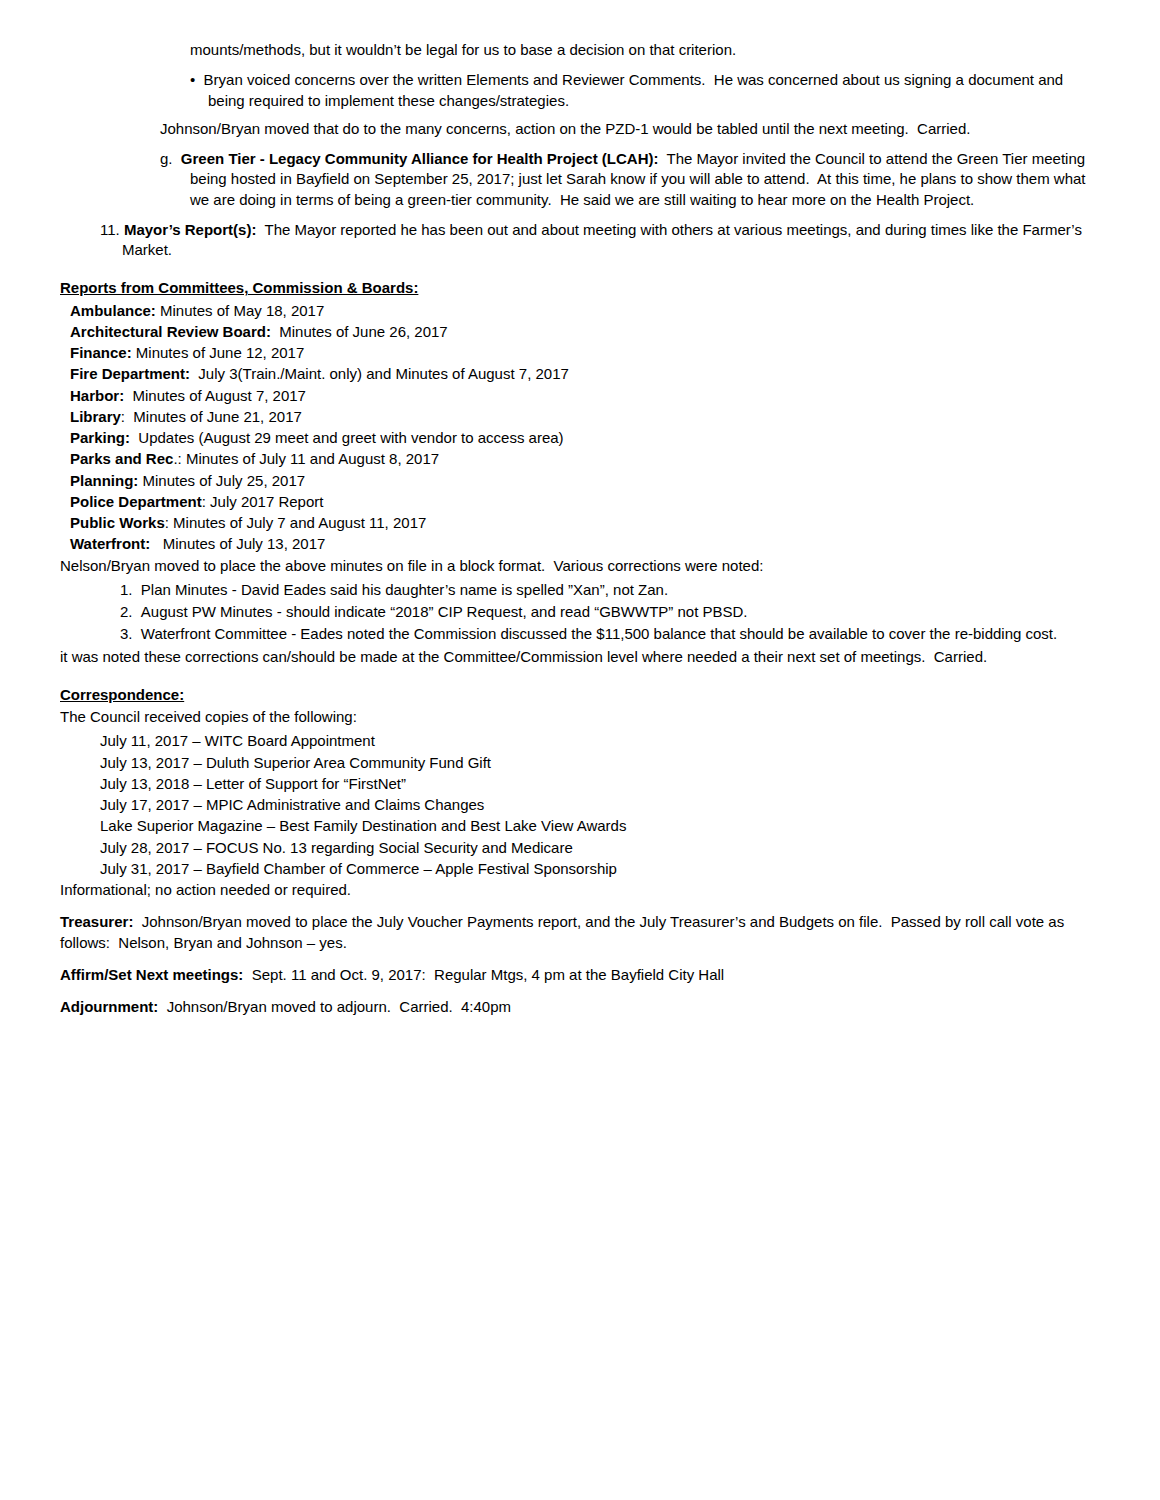mounts/methods, but it wouldn’t be legal for us to base a decision on that criterion.
• Bryan voiced concerns over the written Elements and Reviewer Comments. He was concerned about us signing a document and being required to implement these changes/strategies.
Johnson/Bryan moved that do to the many concerns, action on the PZD-1 would be tabled until the next meeting. Carried.
g. Green Tier - Legacy Community Alliance for Health Project (LCAH): The Mayor invited the Council to attend the Green Tier meeting being hosted in Bayfield on September 25, 2017; just let Sarah know if you will able to attend. At this time, he plans to show them what we are doing in terms of being a green-tier community. He said we are still waiting to hear more on the Health Project.
11. Mayor’s Report(s): The Mayor reported he has been out and about meeting with others at various meetings, and during times like the Farmer’s Market.
Reports from Committees, Commission & Boards:
Ambulance: Minutes of May 18, 2017
Architectural Review Board: Minutes of June 26, 2017
Finance: Minutes of June 12, 2017
Fire Department: July 3(Train./Maint. only) and Minutes of August 7, 2017
Harbor: Minutes of August 7, 2017
Library: Minutes of June 21, 2017
Parking: Updates (August 29 meet and greet with vendor to access area)
Parks and Rec.: Minutes of July 11 and August 8, 2017
Planning: Minutes of July 25, 2017
Police Department: July 2017 Report
Public Works: Minutes of July 7 and August 11, 2017
Waterfront: Minutes of July 13, 2017
Nelson/Bryan moved to place the above minutes on file in a block format. Various corrections were noted:
1. Plan Minutes - David Eades said his daughter’s name is spelled ”Xan”, not Zan.
2. August PW Minutes - should indicate “2018” CIP Request, and read “GBWWTP” not PBSD.
3. Waterfront Committee - Eades noted the Commission discussed the $11,500 balance that should be available to cover the re-bidding cost.
it was noted these corrections can/should be made at the Committee/Commission level where needed a their next set of meetings. Carried.
Correspondence:
The Council received copies of the following:
July 11, 2017 – WITC Board Appointment
July 13, 2017 – Duluth Superior Area Community Fund Gift
July 13, 2018 – Letter of Support for “FirstNet”
July 17, 2017 – MPIC Administrative and Claims Changes
Lake Superior Magazine – Best Family Destination and Best Lake View Awards
July 28, 2017 – FOCUS No. 13 regarding Social Security and Medicare
July 31, 2017 – Bayfield Chamber of Commerce – Apple Festival Sponsorship
Informational; no action needed or required.
Treasurer: Johnson/Bryan moved to place the July Voucher Payments report, and the July Treasurer’s and Budgets on file. Passed by roll call vote as follows: Nelson, Bryan and Johnson – yes.
Affirm/Set Next meetings: Sept. 11 and Oct. 9, 2017: Regular Mtgs, 4 pm at the Bayfield City Hall
Adjournment: Johnson/Bryan moved to adjourn. Carried. 4:40pm